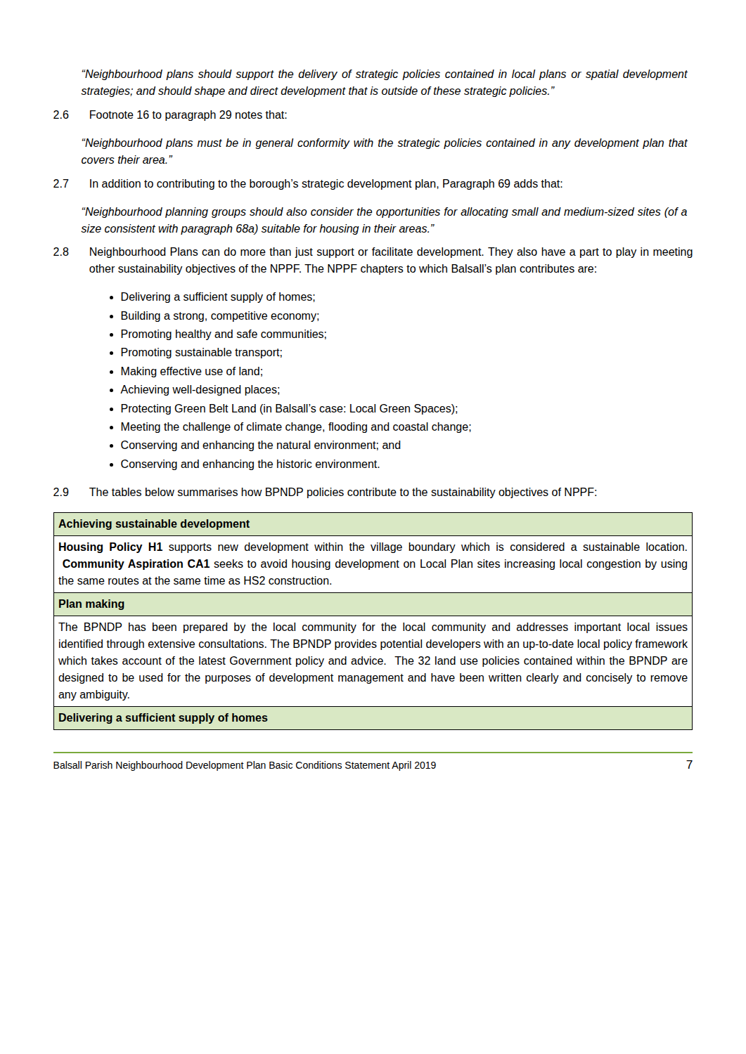“Neighbourhood plans should support the delivery of strategic policies contained in local plans or spatial development strategies; and should shape and direct development that is outside of these strategic policies.”
2.6
Footnote 16 to paragraph 29 notes that:
“Neighbourhood plans must be in general conformity with the strategic policies contained in any development plan that covers their area.”
2.7
In addition to contributing to the borough’s strategic development plan, Paragraph 69 adds that:
“Neighbourhood planning groups should also consider the opportunities for allocating small and medium-sized sites (of a size consistent with paragraph 68a) suitable for housing in their areas.”
2.8
Neighbourhood Plans can do more than just support or facilitate development. They also have a part to play in meeting other sustainability objectives of the NPPF. The NPPF chapters to which Balsall’s plan contributes are:
Delivering a sufficient supply of homes;
Building a strong, competitive economy;
Promoting healthy and safe communities;
Promoting sustainable transport;
Making effective use of land;
Achieving well-designed places;
Protecting Green Belt Land (in Balsall’s case: Local Green Spaces);
Meeting the challenge of climate change, flooding and coastal change;
Conserving and enhancing the natural environment; and
Conserving and enhancing the historic environment.
2.9
The tables below summarises how BPNDP policies contribute to the sustainability objectives of NPPF:
| Achieving sustainable development |
| Housing Policy H1 supports new development within the village boundary which is considered a sustainable location. Community Aspiration CA1 seeks to avoid housing development on Local Plan sites increasing local congestion by using the same routes at the same time as HS2 construction. |
| Plan making |
| The BPNDP has been prepared by the local community for the local community and addresses important local issues identified through extensive consultations. The BPNDP provides potential developers with an up-to-date local policy framework which takes account of the latest Government policy and advice. The 32 land use policies contained within the BPNDP are designed to be used for the purposes of development management and have been written clearly and concisely to remove any ambiguity. |
| Delivering a sufficient supply of homes |
Balsall Parish Neighbourhood Development Plan Basic Conditions Statement April 2019 7